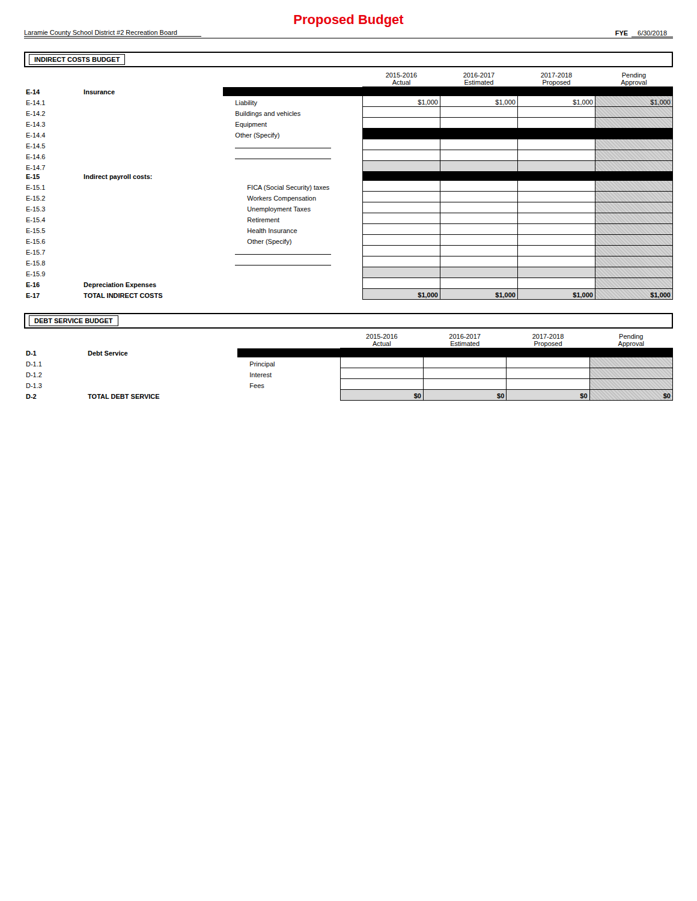Proposed Budget
Laramie County School District #2 Recreation Board
FYE 6/30/2018
INDIRECT COSTS BUDGET
| | | | 2015-2016 Actual | 2016-2017 Estimated | 2017-2018 Proposed | Pending Approval |
| E-14 | Insurance | | | | | |
| E-14.1 | | Liability | $1,000 | $1,000 | $1,000 | $1,000 |
| E-14.2 | | Buildings and vehicles | | | | |
| E-14.3 | | Equipment | | | | |
| E-14.4 | | Other (Specify) | | | | |
| E-14.5 | | | | | | |
| E-14.6 | | | | | | |
| E-14.7 | | | | | | |
| E-15 | Indirect payroll costs: | | | | |
| E-15.1 | | FICA (Social Security) taxes | | | | |
| E-15.2 | | Workers Compensation | | | | |
| E-15.3 | | Unemployment Taxes | | | | |
| E-15.4 | | Retirement | | | | |
| E-15.5 | | Health Insurance | | | | |
| E-15.6 | | Other (Specify) | | | | |
| E-15.7 | | | | | | |
| E-15.8 | | | | | | |
| E-15.9 | | | | | | |
| E-16 | Depreciation Expenses | | | | |
| E-17 | TOTAL INDIRECT COSTS | $1,000 | $1,000 | $1,000 | $1,000 |
DEBT SERVICE BUDGET
| | | | 2015-2016 Actual | 2016-2017 Estimated | 2017-2018 Proposed | Pending Approval |
| D-1 | Debt Service | | | | | |
| D-1.1 | | Principal | | | | |
| D-1.2 | | Interest | | | | |
| D-1.3 | | Fees | | | | |
| D-2 | TOTAL DEBT SERVICE | $0 | $0 | $0 | $0 |